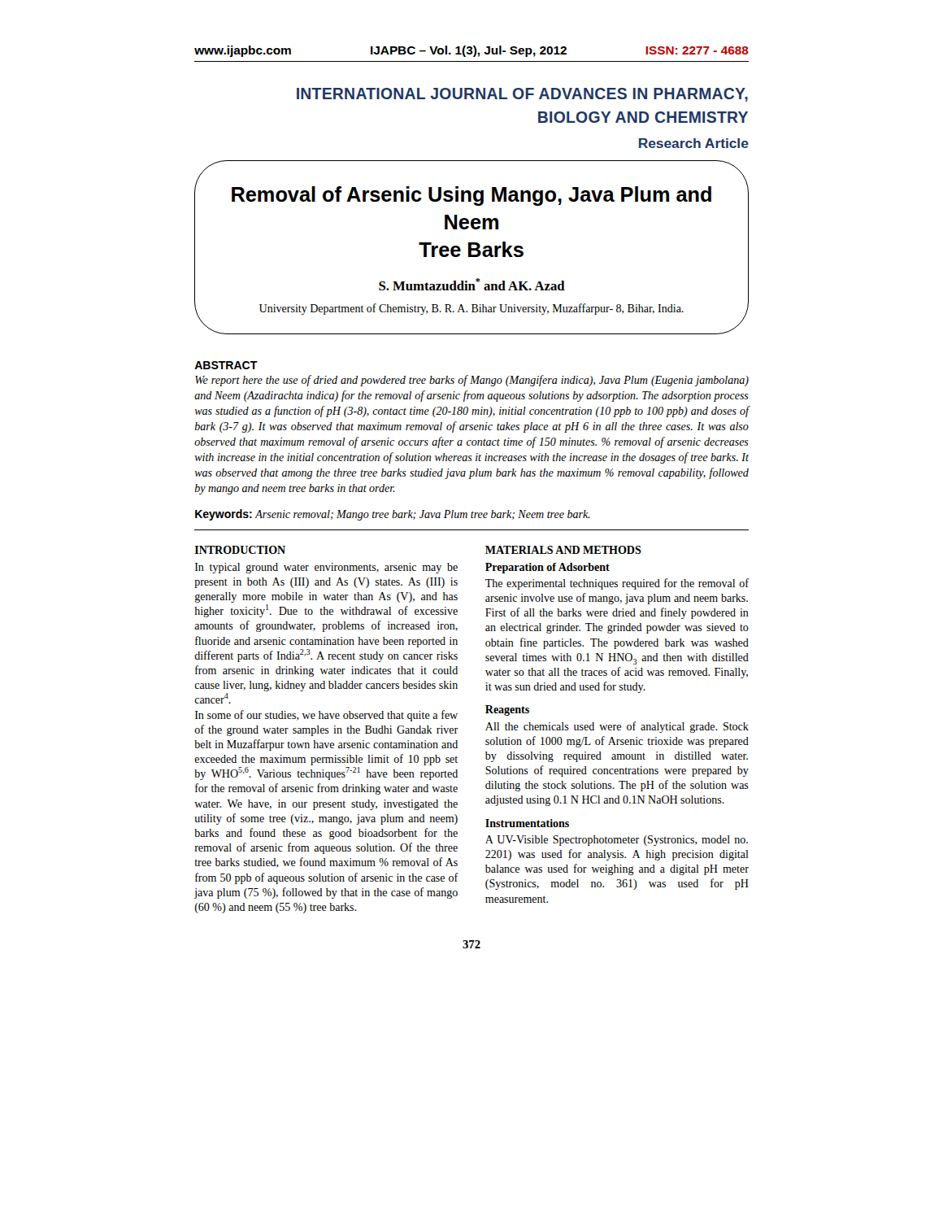www.ijapbc.com IJAPBC – Vol. 1(3), Jul- Sep, 2012 ISSN: 2277 - 4688
INTERNATIONAL JOURNAL OF ADVANCES IN PHARMACY,
BIOLOGY AND CHEMISTRY
Research Article
Removal of Arsenic Using Mango, Java Plum and Neem
Tree Barks
S. Mumtazuddin* and AK. Azad
University Department of Chemistry, B. R. A. Bihar University, Muzaffarpur- 8, Bihar, India.
ABSTRACT
We report here the use of dried and powdered tree barks of Mango (Mangifera indica), Java Plum (Eugenia jambolana) and Neem (Azadirachta indica) for the removal of arsenic from aqueous solutions by adsorption. The adsorption process was studied as a function of pH (3-8), contact time (20-180 min), initial concentration (10 ppb to 100 ppb) and doses of bark (3-7 g). It was observed that maximum removal of arsenic takes place at pH 6 in all the three cases. It was also observed that maximum removal of arsenic occurs after a contact time of 150 minutes. % removal of arsenic decreases with increase in the initial concentration of solution whereas it increases with the increase in the dosages of tree barks. It was observed that among the three tree barks studied java plum bark has the maximum % removal capability, followed by mango and neem tree barks in that order.
Keywords: Arsenic removal; Mango tree bark; Java Plum tree bark; Neem tree bark.
INTRODUCTION
In typical ground water environments, arsenic may be present in both As (III) and As (V) states. As (III) is generally more mobile in water than As (V), and has higher toxicity1. Due to the withdrawal of excessive amounts of groundwater, problems of increased iron, fluoride and arsenic contamination have been reported in different parts of India2,3. A recent study on cancer risks from arsenic in drinking water indicates that it could cause liver, lung, kidney and bladder cancers besides skin cancer4.
In some of our studies, we have observed that quite a few of the ground water samples in the Budhi Gandak river belt in Muzaffarpur town have arsenic contamination and exceeded the maximum permissible limit of 10 ppb set by WHO5,6. Various techniques7-21 have been reported for the removal of arsenic from drinking water and waste water. We have, in our present study, investigated the utility of some tree (viz., mango, java plum and neem) barks and found these as good bioadsorbent for the removal of arsenic from aqueous solution. Of the three tree barks studied, we found maximum % removal of As from 50 ppb of aqueous solution of arsenic in the case of java plum (75 %), followed by that in the case of mango (60 %) and neem (55 %) tree barks.
MATERIALS AND METHODS
Preparation of Adsorbent
The experimental techniques required for the removal of arsenic involve use of mango, java plum and neem barks. First of all the barks were dried and finely powdered in an electrical grinder. The grinded powder was sieved to obtain fine particles. The powdered bark was washed several times with 0.1 N HNO3 and then with distilled water so that all the traces of acid was removed. Finally, it was sun dried and used for study.
Reagents
All the chemicals used were of analytical grade. Stock solution of 1000 mg/L of Arsenic trioxide was prepared by dissolving required amount in distilled water. Solutions of required concentrations were prepared by diluting the stock solutions. The pH of the solution was adjusted using 0.1 N HCl and 0.1N NaOH solutions.
Instrumentations
A UV-Visible Spectrophotometer (Systronics, model no. 2201) was used for analysis. A high precision digital balance was used for weighing and a digital pH meter (Systronics, model no. 361) was used for pH measurement.
372